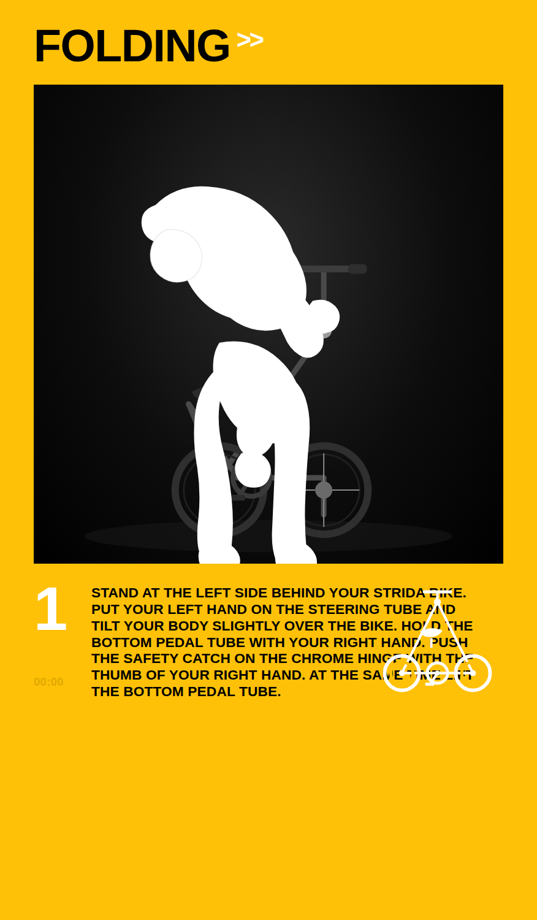FOLDING
>>
Person bending over a STRIDA folding bicycle White silhouette of a person standing at the left side behind a STRIDA bike, leaning over it with the left hand on the steering tube and the right hand holding the bottom pedal tube.
1
Stand at the left side behind your STRIDA bike. Put your left hand on the steering tube and tilt your body slightly over the bike. Hold the bottom pedal tube with your right hand. Push the safety catch on the chrome hinge with the thumb of your right hand. At the same time lift the bottom pedal tube.
00:00